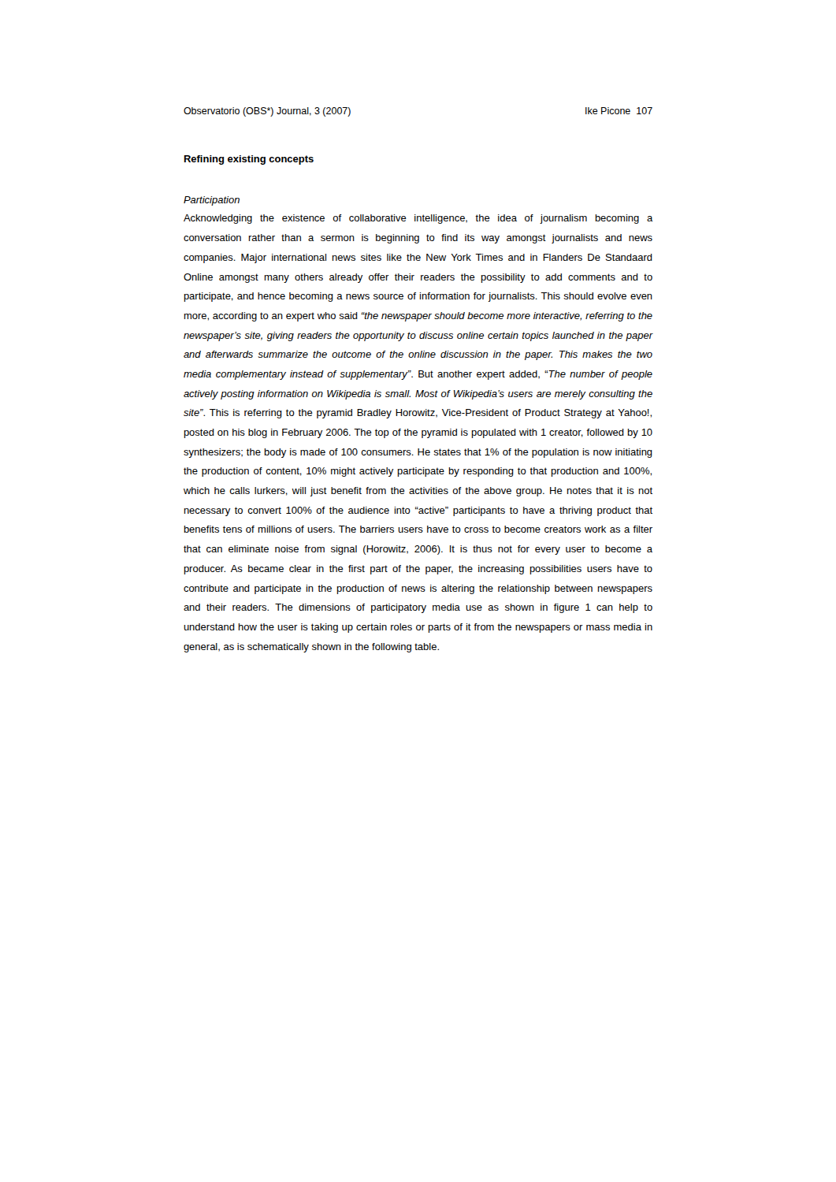Observatorio (OBS*) Journal, 3 (2007) Ike Picone 107
Refining existing concepts
Participation
Acknowledging the existence of collaborative intelligence, the idea of journalism becoming a conversation rather than a sermon is beginning to find its way amongst journalists and news companies. Major international news sites like the New York Times and in Flanders De Standaard Online amongst many others already offer their readers the possibility to add comments and to participate, and hence becoming a news source of information for journalists. This should evolve even more, according to an expert who said “the newspaper should become more interactive, referring to the newspaper’s site, giving readers the opportunity to discuss online certain topics launched in the paper and afterwards summarize the outcome of the online discussion in the paper. This makes the two media complementary instead of supplementary”. But another expert added, “The number of people actively posting information on Wikipedia is small. Most of Wikipedia’s users are merely consulting the site”. This is referring to the pyramid Bradley Horowitz, Vice-President of Product Strategy at Yahoo!, posted on his blog in February 2006. The top of the pyramid is populated with 1 creator, followed by 10 synthesizers; the body is made of 100 consumers. He states that 1% of the population is now initiating the production of content, 10% might actively participate by responding to that production and 100%, which he calls lurkers, will just benefit from the activities of the above group. He notes that it is not necessary to convert 100% of the audience into “active” participants to have a thriving product that benefits tens of millions of users. The barriers users have to cross to become creators work as a filter that can eliminate noise from signal (Horowitz, 2006). It is thus not for every user to become a producer. As became clear in the first part of the paper, the increasing possibilities users have to contribute and participate in the production of news is altering the relationship between newspapers and their readers. The dimensions of participatory media use as shown in figure 1 can help to understand how the user is taking up certain roles or parts of it from the newspapers or mass media in general, as is schematically shown in the following table.